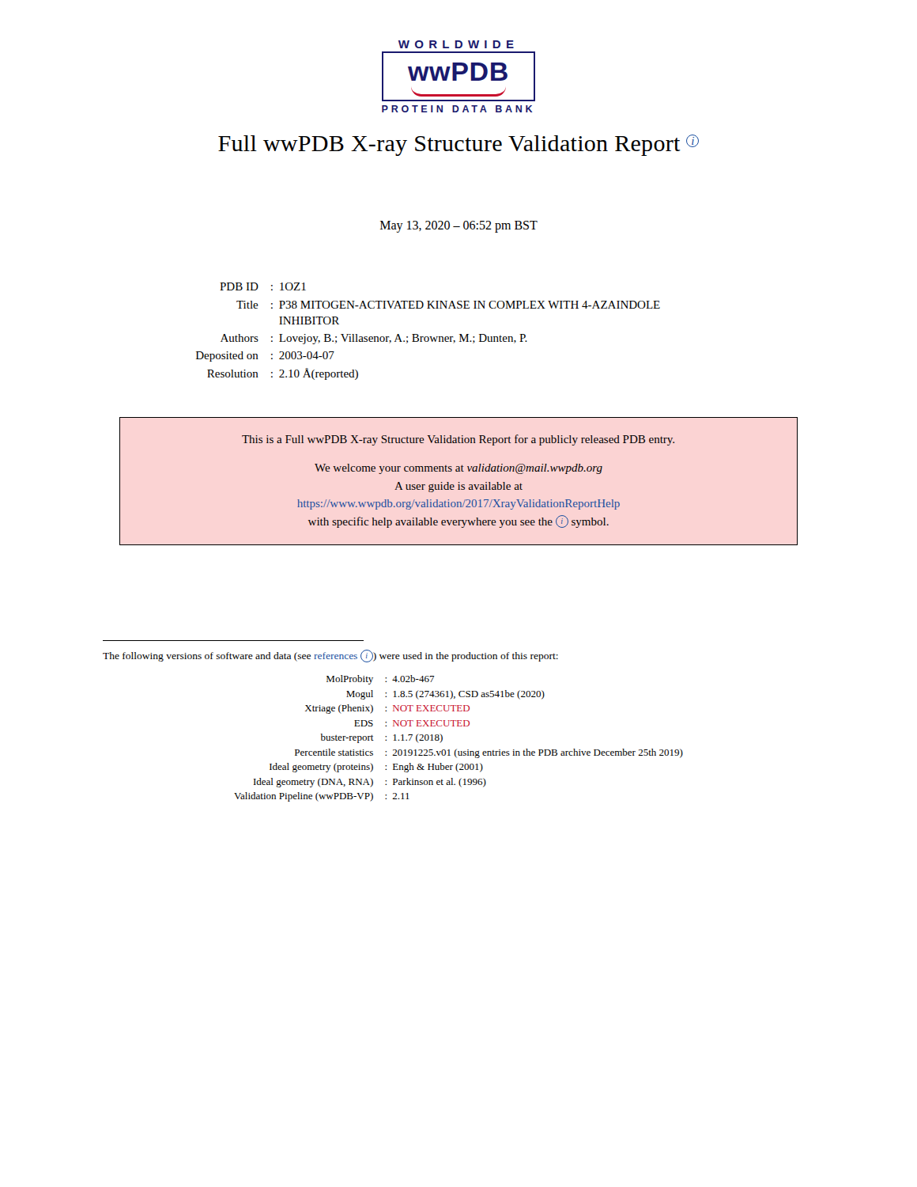WORLDWIDE
ww PDB
PROTEIN DATA BANK
Full wwPDB X-ray Structure Validation Report i
May 13, 2020 – 06:52 pm BST
| PDB ID | : | 1OZ1 |
| Title | : | P38 MITOGEN-ACTIVATED KINASE IN COMPLEX WITH 4-AZAINDOLE INHIBITOR |
| Authors | : | Lovejoy, B.; Villasenor, A.; Browner, M.; Dunten, P. |
| Deposited on | : | 2003-04-07 |
| Resolution | : | 2.10 Å(reported) |
This is a Full wwPDB X-ray Structure Validation Report for a publicly released PDB entry.
We welcome your comments at validation@mail.wwpdb.org
A user guide is available at
https://www.wwpdb.org/validation/2017/XrayValidationReportHelp
with specific help available everywhere you see the i symbol.
The following versions of software and data (see references i) were used in the production of this report:
| MolProbity | : | 4.02b-467 |
| Mogul | : | 1.8.5 (274361), CSD as541be (2020) |
| Xtriage (Phenix) | : | NOT EXECUTED |
| EDS | : | NOT EXECUTED |
| buster-report | : | 1.1.7 (2018) |
| Percentile statistics | : | 20191225.v01 (using entries in the PDB archive December 25th 2019) |
| Ideal geometry (proteins) | : | Engh & Huber (2001) |
| Ideal geometry (DNA, RNA) | : | Parkinson et al. (1996) |
| Validation Pipeline (wwPDB-VP) | : | 2.11 |